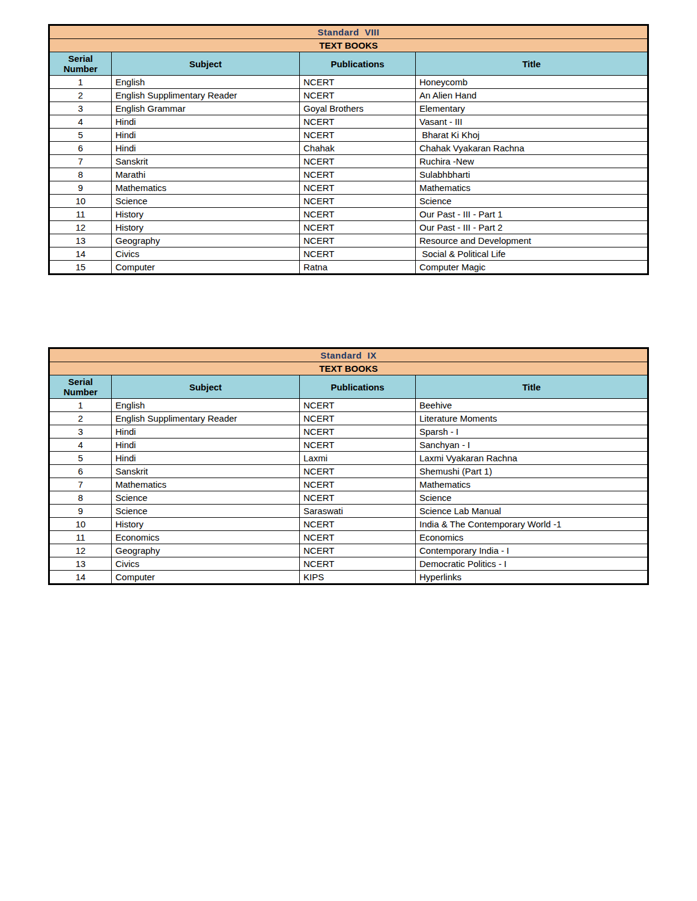| Standard VIII |
| TEXT BOOKS |
| Serial Number | Subject | Publications | Title |
| 1 | English | NCERT | Honeycomb |
| 2 | English Supplimentary Reader | NCERT | An Alien Hand |
| 3 | English Grammar | Goyal Brothers | Elementary |
| 4 | Hindi | NCERT | Vasant - III |
| 5 | Hindi | NCERT | Bharat Ki Khoj |
| 6 | Hindi | Chahak | Chahak Vyakaran Rachna |
| 7 | Sanskrit | NCERT | Ruchira -New |
| 8 | Marathi | NCERT | Sulabhbharti |
| 9 | Mathematics | NCERT | Mathematics |
| 10 | Science | NCERT | Science |
| 11 | History | NCERT | Our Past - III - Part 1 |
| 12 | History | NCERT | Our Past - III - Part 2 |
| 13 | Geography | NCERT | Resource and Development |
| 14 | Civics | NCERT | Social & Political Life |
| 15 | Computer | Ratna | Computer Magic |
| Standard IX |
| TEXT BOOKS |
| Serial Number | Subject | Publications | Title |
| 1 | English | NCERT | Beehive |
| 2 | English Supplimentary Reader | NCERT | Literature Moments |
| 3 | Hindi | NCERT | Sparsh - I |
| 4 | Hindi | NCERT | Sanchyan - I |
| 5 | Hindi | Laxmi | Laxmi Vyakaran Rachna |
| 6 | Sanskrit | NCERT | Shemushi (Part 1) |
| 7 | Mathematics | NCERT | Mathematics |
| 8 | Science | NCERT | Science |
| 9 | Science | Saraswati | Science Lab Manual |
| 10 | History | NCERT | India & The Contemporary World -1 |
| 11 | Economics | NCERT | Economics |
| 12 | Geography | NCERT | Contemporary India - I |
| 13 | Civics | NCERT | Democratic Politics - I |
| 14 | Computer | KIPS | Hyperlinks |